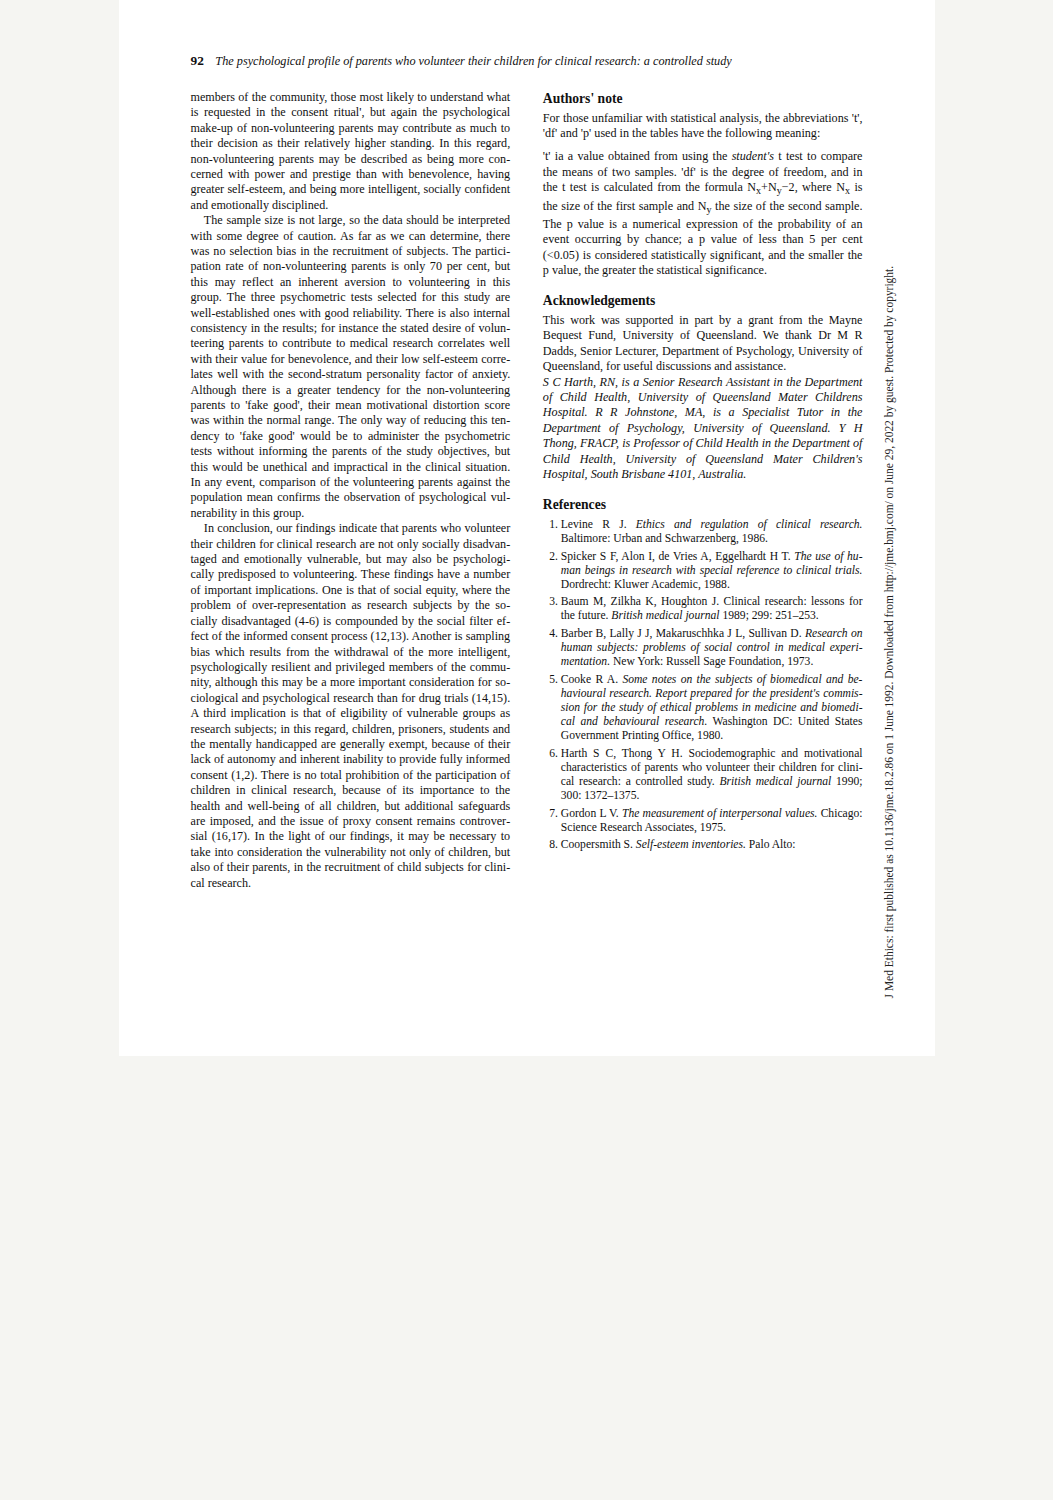J Med Ethics: first published as 10.1136/jme.18.2.86 on 1 June 1992. Downloaded from http://jme.bmj.com/ on June 29, 2022 by guest. Protected by copyright.
92 The psychological profile of parents who volunteer their children for clinical research: a controlled study
members of the community, those most likely to understand what is requested in the consent ritual', but again the psychological make-up of non-volunteering parents may contribute as much to their decision as their relatively higher standing. In this regard, non-volunteering parents may be described as being more concerned with power and prestige than with benevolence, having greater self-esteem, and being more intelligent, socially confident and emotionally disciplined.
The sample size is not large, so the data should be interpreted with some degree of caution. As far as we can determine, there was no selection bias in the recruitment of subjects. The participation rate of non-volunteering parents is only 70 per cent, but this may reflect an inherent aversion to volunteering in this group. The three psychometric tests selected for this study are well-established ones with good reliability. There is also internal consistency in the results; for instance the stated desire of volunteering parents to contribute to medical research correlates well with their value for benevolence, and their low self-esteem correlates well with the second-stratum personality factor of anxiety. Although there is a greater tendency for the non-volunteering parents to 'fake good', their mean motivational distortion score was within the normal range. The only way of reducing this tendency to 'fake good' would be to administer the psychometric tests without informing the parents of the study objectives, but this would be unethical and impractical in the clinical situation. In any event, comparison of the volunteering parents against the population mean confirms the observation of psychological vulnerability in this group.
In conclusion, our findings indicate that parents who volunteer their children for clinical research are not only socially disadvantaged and emotionally vulnerable, but may also be psychologically predisposed to volunteering. These findings have a number of important implications. One is that of social equity, where the problem of over-representation as research subjects by the socially disadvantaged (4-6) is compounded by the social filter effect of the informed consent process (12,13). Another is sampling bias which results from the withdrawal of the more intelligent, psychologically resilient and privileged members of the community, although this may be a more important consideration for sociological and psychological research than for drug trials (14,15). A third implication is that of eligibility of vulnerable groups as research subjects; in this regard, children, prisoners, students and the mentally handicapped are generally exempt, because of their lack of autonomy and inherent inability to provide fully informed consent (1,2). There is no total prohibition of the participation of children in clinical research, because of its importance to the health and well-being of all children, but additional safeguards are imposed, and the issue of proxy consent remains controversial (16,17). In the light of our findings, it may be necessary to take into consideration the vulnerability not only of children, but also of their parents, in the recruitment of child subjects for clinical research.
Authors' note
For those unfamiliar with statistical analysis, the abbreviations 't', 'df' and 'p' used in the tables have the following meaning:
't' ia a value obtained from using the student's t test to compare the means of two samples. 'df' is the degree of freedom, and in the t test is calculated from the formula Nx+Ny−2, where Nx is the size of the first sample and Ny the size of the second sample. The p value is a numerical expression of the probability of an event occurring by chance; a p value of less than 5 per cent (<0.05) is considered statistically significant, and the smaller the p value, the greater the statistical significance.
Acknowledgements
This work was supported in part by a grant from the Mayne Bequest Fund, University of Queensland. We thank Dr M R Dadds, Senior Lecturer, Department of Psychology, University of Queensland, for useful discussions and assistance.
S C Harth, RN, is a Senior Research Assistant in the Department of Child Health, University of Queensland Mater Childrens Hospital. R R Johnstone, MA, is a Specialist Tutor in the Department of Psychology, University of Queensland. Y H Thong, FRACP, is Professor of Child Health in the Department of Child Health, University of Queensland Mater Children's Hospital, South Brisbane 4101, Australia.
References
Levine R J. Ethics and regulation of clinical research. Baltimore: Urban and Schwarzenberg, 1986.
Spicker S F, Alon I, de Vries A, Eggelhardt H T. The use of human beings in research with special reference to clinical trials. Dordrecht: Kluwer Academic, 1988.
Baum M, Zilkha K, Houghton J. Clinical research: lessons for the future. British medical journal 1989; 299: 251–253.
Barber B, Lally J J, Makaruschhka J L, Sullivan D. Research on human subjects: problems of social control in medical experimentation. New York: Russell Sage Foundation, 1973.
Cooke R A. Some notes on the subjects of biomedical and behavioural research. Report prepared for the president's commission for the study of ethical problems in medicine and biomedical and behavioural research. Washington DC: United States Government Printing Office, 1980.
Harth S C, Thong Y H. Sociodemographic and motivational characteristics of parents who volunteer their children for clinical research: a controlled study. British medical journal 1990; 300: 1372–1375.
Gordon L V. The measurement of interpersonal values. Chicago: Science Research Associates, 1975.
Coopersmith S. Self-esteem inventories. Palo Alto: